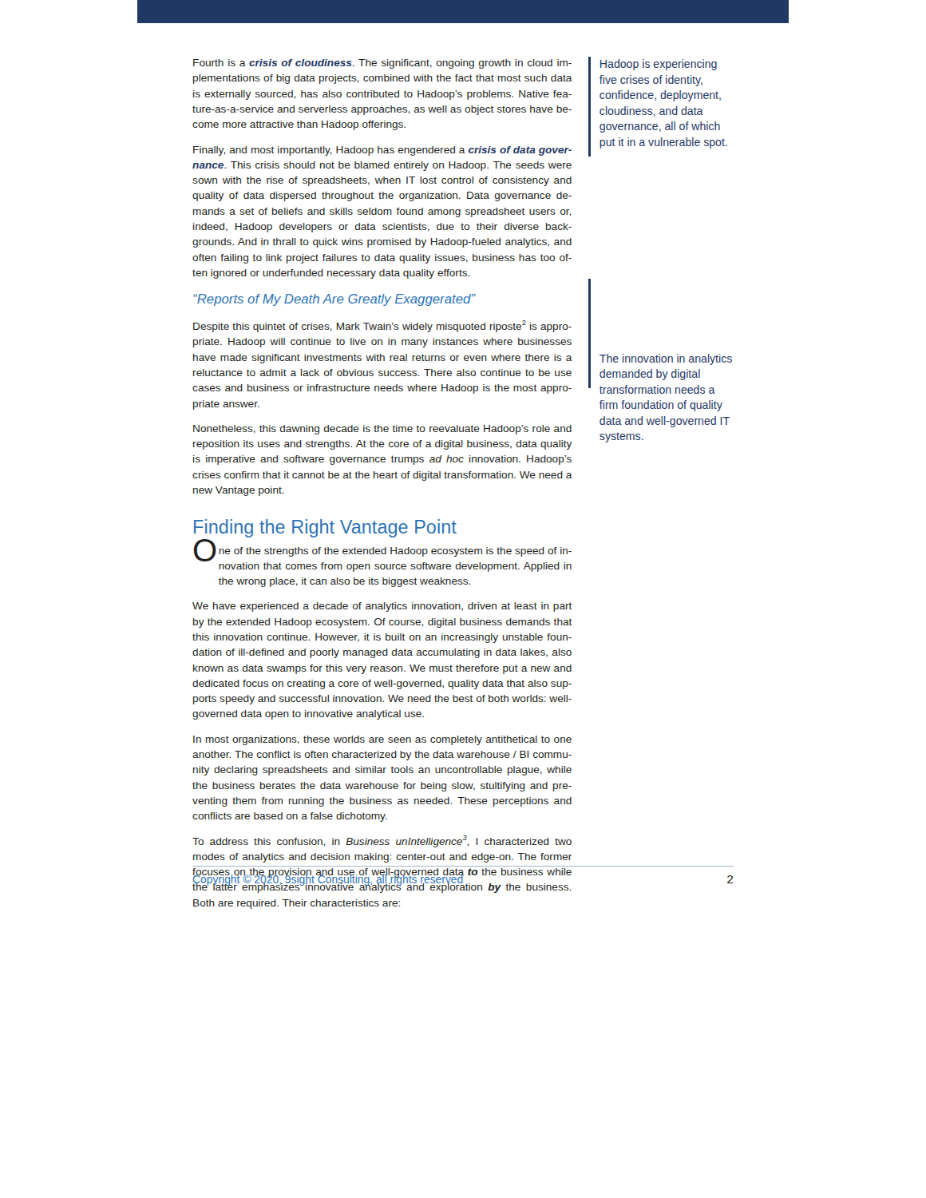Fourth is a crisis of cloudiness. The significant, ongoing growth in cloud implementations of big data projects, combined with the fact that most such data is externally sourced, has also contributed to Hadoop’s problems. Native feature-as-a-service and serverless approaches, as well as object stores have become more attractive than Hadoop offerings.
Finally, and most importantly, Hadoop has engendered a crisis of data governance. This crisis should not be blamed entirely on Hadoop. The seeds were sown with the rise of spreadsheets, when IT lost control of consistency and quality of data dispersed throughout the organization. Data governance demands a set of beliefs and skills seldom found among spreadsheet users or, indeed, Hadoop developers or data scientists, due to their diverse backgrounds. And in thrall to quick wins promised by Hadoop-fueled analytics, and often failing to link project failures to data quality issues, business has too often ignored or underfunded necessary data quality efforts.
“Reports of My Death Are Greatly Exaggerated”
Despite this quintet of crises, Mark Twain’s widely misquoted riposte2 is appropriate. Hadoop will continue to live on in many instances where businesses have made significant investments with real returns or even where there is a reluctance to admit a lack of obvious success. There also continue to be use cases and business or infrastructure needs where Hadoop is the most appropriate answer.
Nonetheless, this dawning decade is the time to reevaluate Hadoop’s role and reposition its uses and strengths. At the core of a digital business, data quality is imperative and software governance trumps ad hoc innovation. Hadoop’s crises confirm that it cannot be at the heart of digital transformation. We need a new Vantage point.
Finding the Right Vantage Point
One of the strengths of the extended Hadoop ecosystem is the speed of innovation that comes from open source software development. Applied in the wrong place, it can also be its biggest weakness.
We have experienced a decade of analytics innovation, driven at least in part by the extended Hadoop ecosystem. Of course, digital business demands that this innovation continue. However, it is built on an increasingly unstable foundation of ill-defined and poorly managed data accumulating in data lakes, also known as data swamps for this very reason. We must therefore put a new and dedicated focus on creating a core of well-governed, quality data that also supports speedy and successful innovation. We need the best of both worlds: well-governed data open to innovative analytical use.
In most organizations, these worlds are seen as completely antithetical to one another. The conflict is often characterized by the data warehouse / BI community declaring spreadsheets and similar tools an uncontrollable plague, while the business berates the data warehouse for being slow, stultifying and preventing them from running the business as needed. These perceptions and conflicts are based on a false dichotomy.
To address this confusion, in Business unIntelligence3, I characterized two modes of analytics and decision making: center-out and edge-on. The former focuses on the provision and use of well-governed data to the business while the latter emphasizes innovative analytics and exploration by the business. Both are required. Their characteristics are:
Hadoop is experiencing five crises of identity, confidence, deployment, cloudiness, and data governance, all of which put it in a vulnerable spot.
The innovation in analytics demanded by digital transformation needs a firm foundation of quality data and well-governed IT systems.
Copyright © 2020, 9sight Consulting, all rights reserved
2